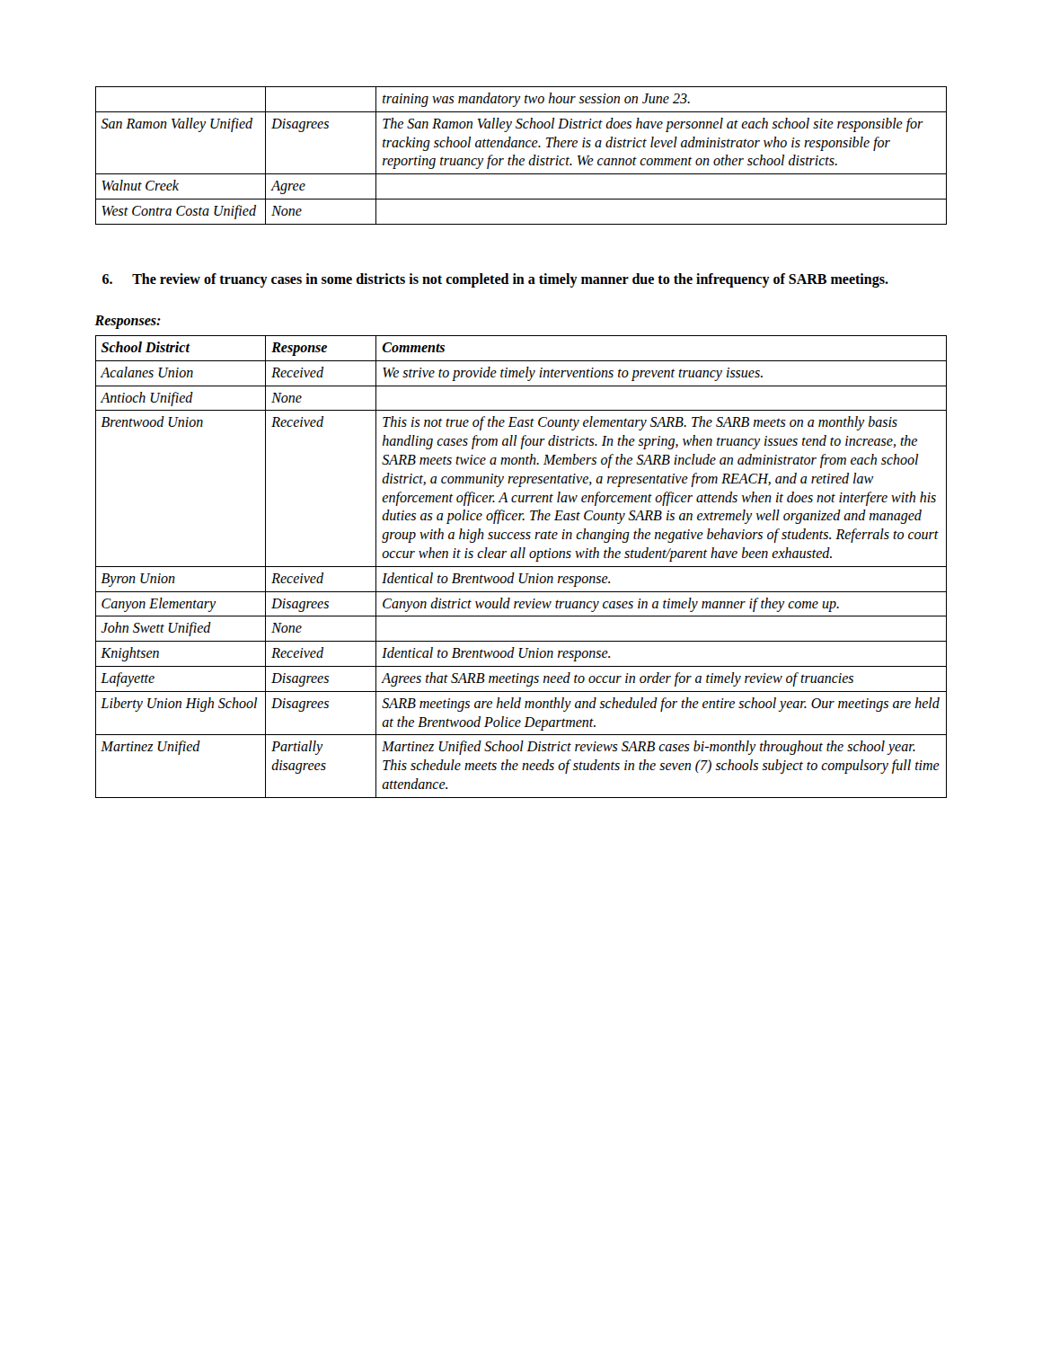| | | training was mandatory two hour session on June 23. |
| San Ramon Valley Unified | Disagrees | The San Ramon Valley School District does have personnel at each school site responsible for tracking school attendance. There is a district level administrator who is responsible for reporting truancy for the district. We cannot comment on other school districts. |
| Walnut Creek | Agree | |
| West Contra Costa Unified | None | |
6. The review of truancy cases in some districts is not completed in a timely manner due to the infrequency of SARB meetings.
Responses:
| School District | Response | Comments |
| --- | --- | --- |
| Acalanes Union | Received | We strive to provide timely interventions to prevent truancy issues. |
| Antioch Unified | None | |
| Brentwood Union | Received | This is not true of the East County elementary SARB. The SARB meets on a monthly basis handling cases from all four districts. In the spring, when truancy issues tend to increase, the SARB meets twice a month. Members of the SARB include an administrator from each school district, a community representative, a representative from REACH, and a retired law enforcement officer. A current law enforcement officer attends when it does not interfere with his duties as a police officer. The East County SARB is an extremely well organized and managed group with a high success rate in changing the negative behaviors of students. Referrals to court occur when it is clear all options with the student/parent have been exhausted. |
| Byron Union | Received | Identical to Brentwood Union response. |
| Canyon Elementary | Disagrees | Canyon district would review truancy cases in a timely manner if they come up. |
| John Swett Unified | None | |
| Knightsen | Received | Identical to Brentwood Union response. |
| Lafayette | Disagrees | Agrees that SARB meetings need to occur in order for a timely review of truancies |
| Liberty Union High School | Disagrees | SARB meetings are held monthly and scheduled for the entire school year. Our meetings are held at the Brentwood Police Department. |
| Martinez Unified | Partially disagrees | Martinez Unified School District reviews SARB cases bi-monthly throughout the school year. This schedule meets the needs of students in the seven (7) schools subject to compulsory full time attendance. |